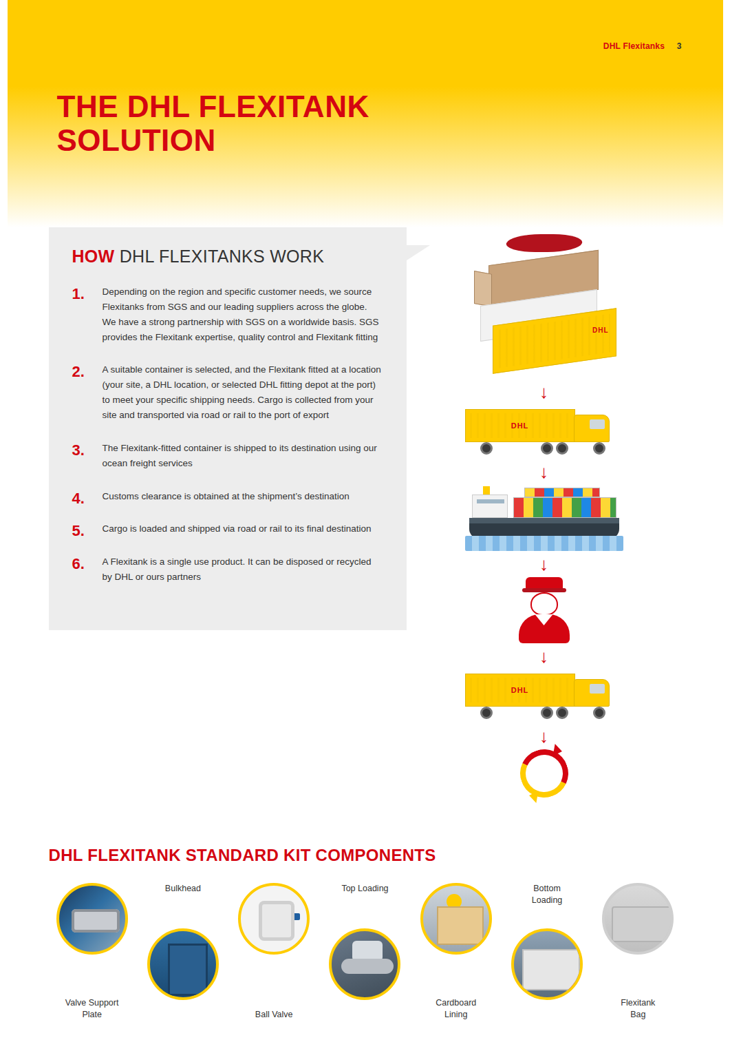DHL Flexitanks 3
The DHL Flexitank
Solution
HOW DHL FLEXITANKS WORK
1. Depending on the region and specific customer needs, we source Flexitanks from SGS and our leading suppliers across the globe. We have a strong partnership with SGS on a worldwide basis. SGS provides the Flexitank expertise, quality control and Flexitank fitting
2. A suitable container is selected, and the Flexitank fitted at a location (your site, a DHL location, or selected DHL fitting depot at the port) to meet your specific shipping needs. Cargo is collected from your site and transported via road or rail to the port of export
3. The Flexitank-fitted container is shipped to its destination using our ocean freight services
4. Customs clearance is obtained at the shipment’s destination
5. Cargo is loaded and shipped via road or rail to its final destination
6. A Flexitank is a single use product. It can be disposed or recycled by DHL or ours partners
DHL
↓
DHL
↓
↓
↓
DHL
↓
DHL Flexitank Standard Kit Components
Valve Support
Plate
Bulkhead
Ball Valve
Top Loading
Cardboard
Lining
Bottom
Loading
Flexitank
Bag